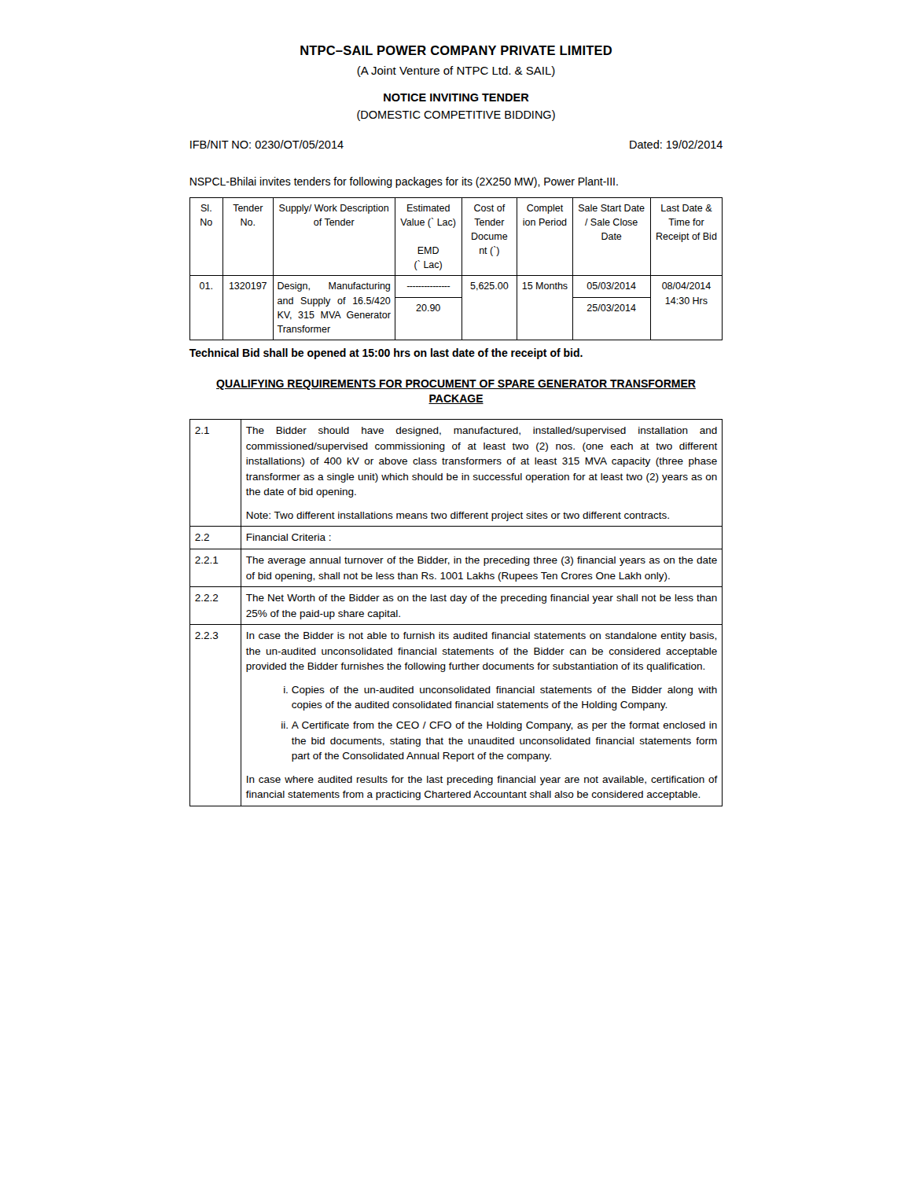NTPC–SAIL POWER COMPANY PRIVATE LIMITED
(A Joint Venture of NTPC Ltd. & SAIL)
NOTICE INVITING TENDER
(DOMESTIC COMPETITIVE BIDDING)
IFB/NIT NO: 0230/OT/05/2014 Dated: 19/02/2014
NSPCL-Bhilai invites tenders for following packages for its (2X250 MW), Power Plant-III.
| Sl. No | Tender No. | Supply/ Work Description of Tender | Estimated Value (` Lac) EMD (` Lac) | Cost of Tender Docume nt (`) | Complet ion Period | Sale Start Date / Sale Close Date | Last Date & Time for Receipt of Bid |
| --- | --- | --- | --- | --- | --- | --- | --- |
| 01. | 1320197 | Design, Manufacturing and Supply of 16.5/420 KV, 315 MVA Generator Transformer | --------------- 20.90 | 5,625.00 | 15 Months | 05/03/2014 25/03/2014 | 08/04/2014 14:30 Hrs |
Technical Bid shall be opened at 15:00 hrs on last date of the receipt of bid.
QUALIFYING REQUIREMENTS FOR PROCUMENT OF SPARE GENERATOR TRANSFORMER PACKAGE
| 2.1 | The Bidder should have designed, manufactured, installed/supervised installation and commissioned/supervised commissioning of at least two (2) nos. (one each at two different installations) of 400 kV or above class transformers of at least 315 MVA capacity (three phase transformer as a single unit) which should be in successful operation for at least two (2) years as on the date of bid opening. Note: Two different installations means two different project sites or two different contracts. |
| 2.2 | Financial Criteria : |
| 2.2.1 | The average annual turnover of the Bidder, in the preceding three (3) financial years as on the date of bid opening, shall not be less than Rs. 1001 Lakhs (Rupees Ten Crores One Lakh only). |
| 2.2.2 | The Net Worth of the Bidder as on the last day of the preceding financial year shall not be less than 25% of the paid-up share capital. |
| 2.2.3 | In case the Bidder is not able to furnish its audited financial statements on standalone entity basis, the un-audited unconsolidated financial statements of the Bidder can be considered acceptable provided the Bidder furnishes the following further documents for substantiation of its qualification. Copies of the un-audited unconsolidated financial statements of the Bidder along with copies of the audited consolidated financial statements of the Holding Company. A Certificate from the CEO / CFO of the Holding Company, as per the format enclosed in the bid documents, stating that the unaudited unconsolidated financial statements form part of the Consolidated Annual Report of the company. In case where audited results for the last preceding financial year are not available, certification of financial statements from a practicing Chartered Accountant shall also be considered acceptable. |